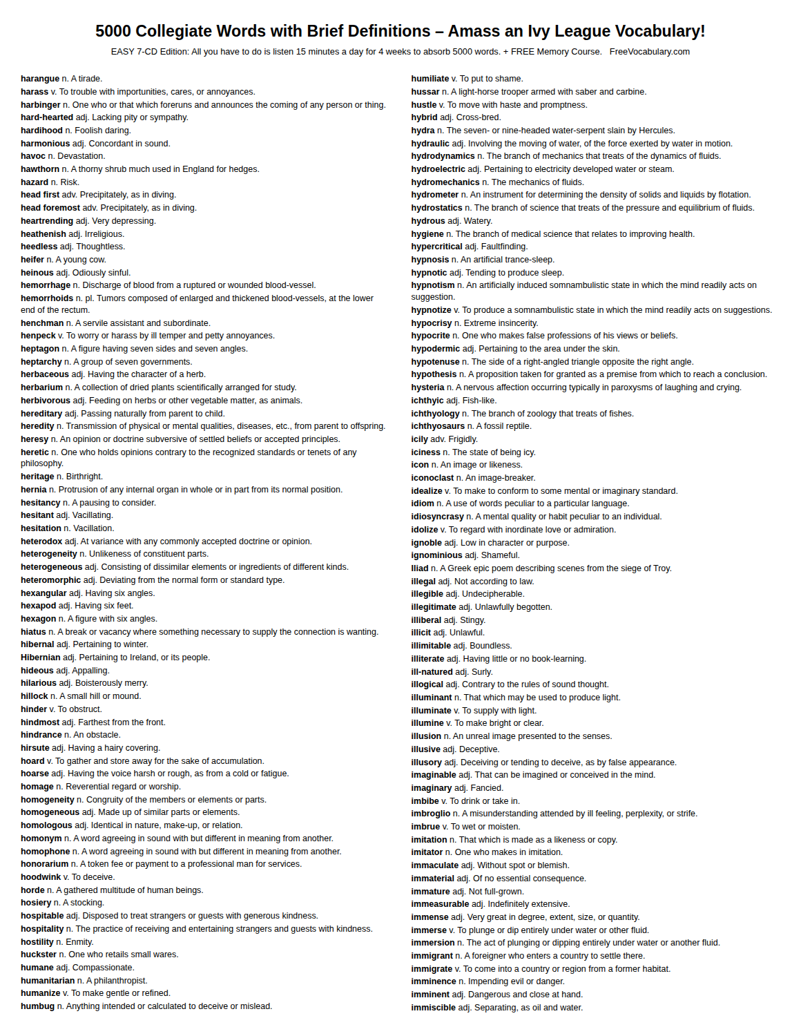5000 Collegiate Words with Brief Definitions – Amass an Ivy League Vocabulary!
EASY 7-CD Edition: All you have to do is listen 15 minutes a day for 4 weeks to absorb 5000 words. + FREE Memory Course. FreeVocabulary.com
harangue n. A tirade.
harass v. To trouble with importunities, cares, or annoyances.
harbinger n. One who or that which foreruns and announces the coming of any person or thing.
hard-hearted adj. Lacking pity or sympathy.
hardihood n. Foolish daring.
harmonious adj. Concordant in sound.
havoc n. Devastation.
hawthorn n. A thorny shrub much used in England for hedges.
hazard n. Risk.
head first adv. Precipitately, as in diving.
head foremost adv. Precipitately, as in diving.
heartrending adj. Very depressing.
heathenish adj. Irreligious.
heedless adj. Thoughtless.
heifer n. A young cow.
heinous adj. Odiously sinful.
hemorrhage n. Discharge of blood from a ruptured or wounded blood-vessel.
hemorrhoids n. pl. Tumors composed of enlarged and thickened blood-vessels, at the lower end of the rectum.
henchman n. A servile assistant and subordinate.
henpeck v. To worry or harass by ill temper and petty annoyances.
heptagon n. A figure having seven sides and seven angles.
heptarchy n. A group of seven governments.
herbaceous adj. Having the character of a herb.
herbarium n. A collection of dried plants scientifically arranged for study.
herbivorous adj. Feeding on herbs or other vegetable matter, as animals.
hereditary adj. Passing naturally from parent to child.
heredity n. Transmission of physical or mental qualities, diseases, etc., from parent to offspring.
heresy n. An opinion or doctrine subversive of settled beliefs or accepted principles.
heretic n. One who holds opinions contrary to the recognized standards or tenets of any philosophy.
heritage n. Birthright.
hernia n. Protrusion of any internal organ in whole or in part from its normal position.
hesitancy n. A pausing to consider.
hesitant adj. Vacillating.
hesitation n. Vacillation.
heterodox adj. At variance with any commonly accepted doctrine or opinion.
heterogeneity n. Unlikeness of constituent parts.
heterogeneous adj. Consisting of dissimilar elements or ingredients of different kinds.
heteromorphic adj. Deviating from the normal form or standard type.
hexangular adj. Having six angles.
hexapod adj. Having six feet.
hexagon n. A figure with six angles.
hiatus n. A break or vacancy where something necessary to supply the connection is wanting.
hibernal adj. Pertaining to winter.
Hibernian adj. Pertaining to Ireland, or its people.
hideous adj. Appalling.
hilarious adj. Boisterously merry.
hillock n. A small hill or mound.
hinder v. To obstruct.
hindmost adj. Farthest from the front.
hindrance n. An obstacle.
hirsute adj. Having a hairy covering.
hoard v. To gather and store away for the sake of accumulation.
hoarse adj. Having the voice harsh or rough, as from a cold or fatigue.
homage n. Reverential regard or worship.
homogeneity n. Congruity of the members or elements or parts.
homogeneous adj. Made up of similar parts or elements.
homologous adj. Identical in nature, make-up, or relation.
homonym n. A word agreeing in sound with but different in meaning from another.
homophone n. A word agreeing in sound with but different in meaning from another.
honorarium n. A token fee or payment to a professional man for services.
hoodwink v. To deceive.
horde n. A gathered multitude of human beings.
hosiery n. A stocking.
hospitable adj. Disposed to treat strangers or guests with generous kindness.
hospitality n. The practice of receiving and entertaining strangers and guests with kindness.
hostility n. Enmity.
huckster n. One who retails small wares.
humane adj. Compassionate.
humanitarian n. A philanthropist.
humanize v. To make gentle or refined.
humbug n. Anything intended or calculated to deceive or mislead.
humiliate v. To put to shame.
hussar n. A light-horse trooper armed with saber and carbine.
hustle v. To move with haste and promptness.
hybrid adj. Cross-bred.
hydra n. The seven- or nine-headed water-serpent slain by Hercules.
hydraulic adj. Involving the moving of water, of the force exerted by water in motion.
hydrodynamics n. The branch of mechanics that treats of the dynamics of fluids.
hydroelectric adj. Pertaining to electricity developed water or steam.
hydromechanics n. The mechanics of fluids.
hydrometer n. An instrument for determining the density of solids and liquids by flotation.
hydrostatics n. The branch of science that treats of the pressure and equilibrium of fluids.
hydrous adj. Watery.
hygiene n. The branch of medical science that relates to improving health.
hypercritical adj. Faultfinding.
hypnosis n. An artificial trance-sleep.
hypnotic adj. Tending to produce sleep.
hypnotism n. An artificially induced somnambulistic state in which the mind readily acts on suggestion.
hypnotize v. To produce a somnambulistic state in which the mind readily acts on suggestions.
hypocrisy n. Extreme insincerity.
hypocrite n. One who makes false professions of his views or beliefs.
hypodermic adj. Pertaining to the area under the skin.
hypotenuse n. The side of a right-angled triangle opposite the right angle.
hypothesis n. A proposition taken for granted as a premise from which to reach a conclusion.
hysteria n. A nervous affection occurring typically in paroxysms of laughing and crying.
ichthyic adj. Fish-like.
ichthyology n. The branch of zoology that treats of fishes.
ichthyosaurs n. A fossil reptile.
icily adv. Frigidly.
iciness n. The state of being icy.
icon n. An image or likeness.
iconoclast n. An image-breaker.
idealize v. To make to conform to some mental or imaginary standard.
idiom n. A use of words peculiar to a particular language.
idiosyncrasy n. A mental quality or habit peculiar to an individual.
idolize v. To regard with inordinate love or admiration.
ignoble adj. Low in character or purpose.
ignominious adj. Shameful.
Iliad n. A Greek epic poem describing scenes from the siege of Troy.
illegal adj. Not according to law.
illegible adj. Undecipherable.
illegitimate adj. Unlawfully begotten.
illiberal adj. Stingy.
illicit adj. Unlawful.
illimitable adj. Boundless.
illiterate adj. Having little or no book-learning.
ill-natured adj. Surly.
illogical adj. Contrary to the rules of sound thought.
illuminant n. That which may be used to produce light.
illuminate v. To supply with light.
illumine v. To make bright or clear.
illusion n. An unreal image presented to the senses.
illusive adj. Deceptive.
illusory adj. Deceiving or tending to deceive, as by false appearance.
imaginable adj. That can be imagined or conceived in the mind.
imaginary adj. Fancied.
imbibe v. To drink or take in.
imbroglio n. A misunderstanding attended by ill feeling, perplexity, or strife.
imbrue v. To wet or moisten.
imitation n. That which is made as a likeness or copy.
imitator n. One who makes in imitation.
immaculate adj. Without spot or blemish.
immaterial adj. Of no essential consequence.
immature adj. Not full-grown.
immeasurable adj. Indefinitely extensive.
immense adj. Very great in degree, extent, size, or quantity.
immerse v. To plunge or dip entirely under water or other fluid.
immersion n. The act of plunging or dipping entirely under water or another fluid.
immigrant n. A foreigner who enters a country to settle there.
immigrate v. To come into a country or region from a former habitat.
imminence n. Impending evil or danger.
imminent adj. Dangerous and close at hand.
immiscible adj. Separating, as oil and water.